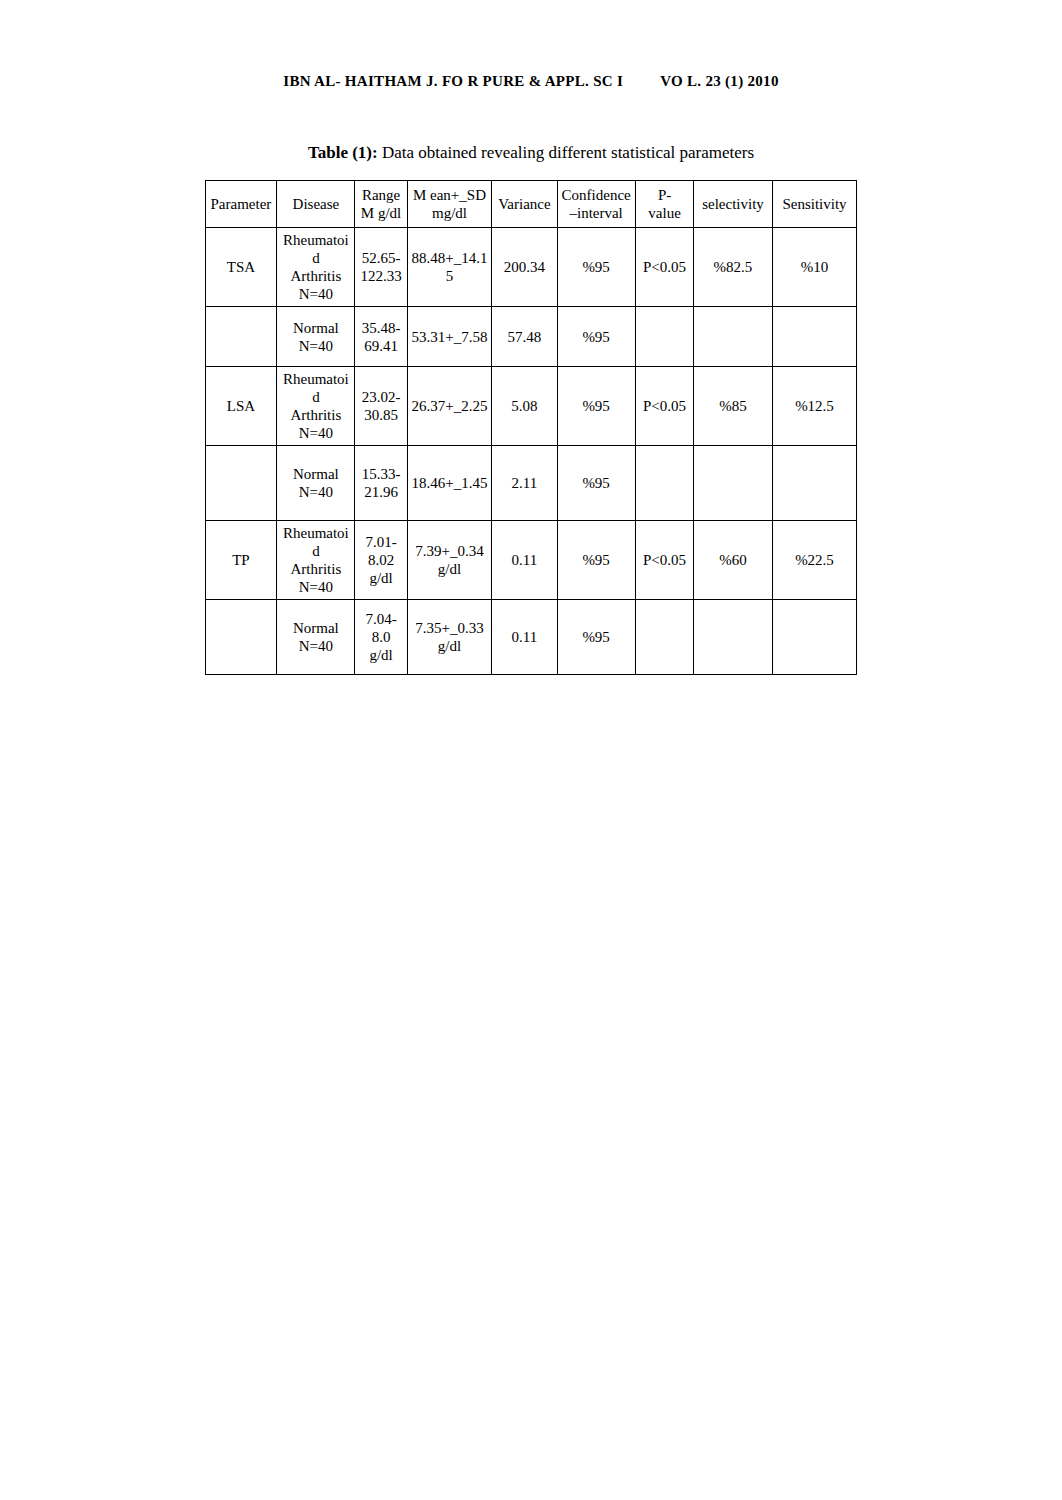IBN AL- HAITHAM J. FO R PURE & APPL. SC I VO L. 23 (1) 2010
Table (1): Data obtained revealing different statistical parameters
| Parameter | Disease | Range M g/dl | M ean+_SD mg/dl | Variance | Confidence –interval | P- value | selectivity | Sensitivity |
| --- | --- | --- | --- | --- | --- | --- | --- | --- |
| TSA | Rheumatoid Arthritis N=40 | 52.65- 122.33 | 88.48+_14.15 | 200.34 | %95 | P<0.05 | %82.5 | %10 |
| | Normal N=40 | 35.48- 69.41 | 53.31+_7.58 | 57.48 | %95 | | | |
| LSA | Rheumatoid Arthritis N=40 | 23.02- 30.85 | 26.37+_2.25 | 5.08 | %95 | P<0.05 | %85 | %12.5 |
| | Normal N=40 | 15.33- 21.96 | 18.46+_1.45 | 2.11 | %95 | | | |
| TP | Rheumatoid Arthritis N=40 | 7.01- 8.02 g/dl | 7.39+_0.34 g/dl | 0.11 | %95 | P<0.05 | %60 | %22.5 |
| | Normal N=40 | 7.04- 8.0 g/dl | 7.35+_0.33 g/dl | 0.11 | %95 | | | |